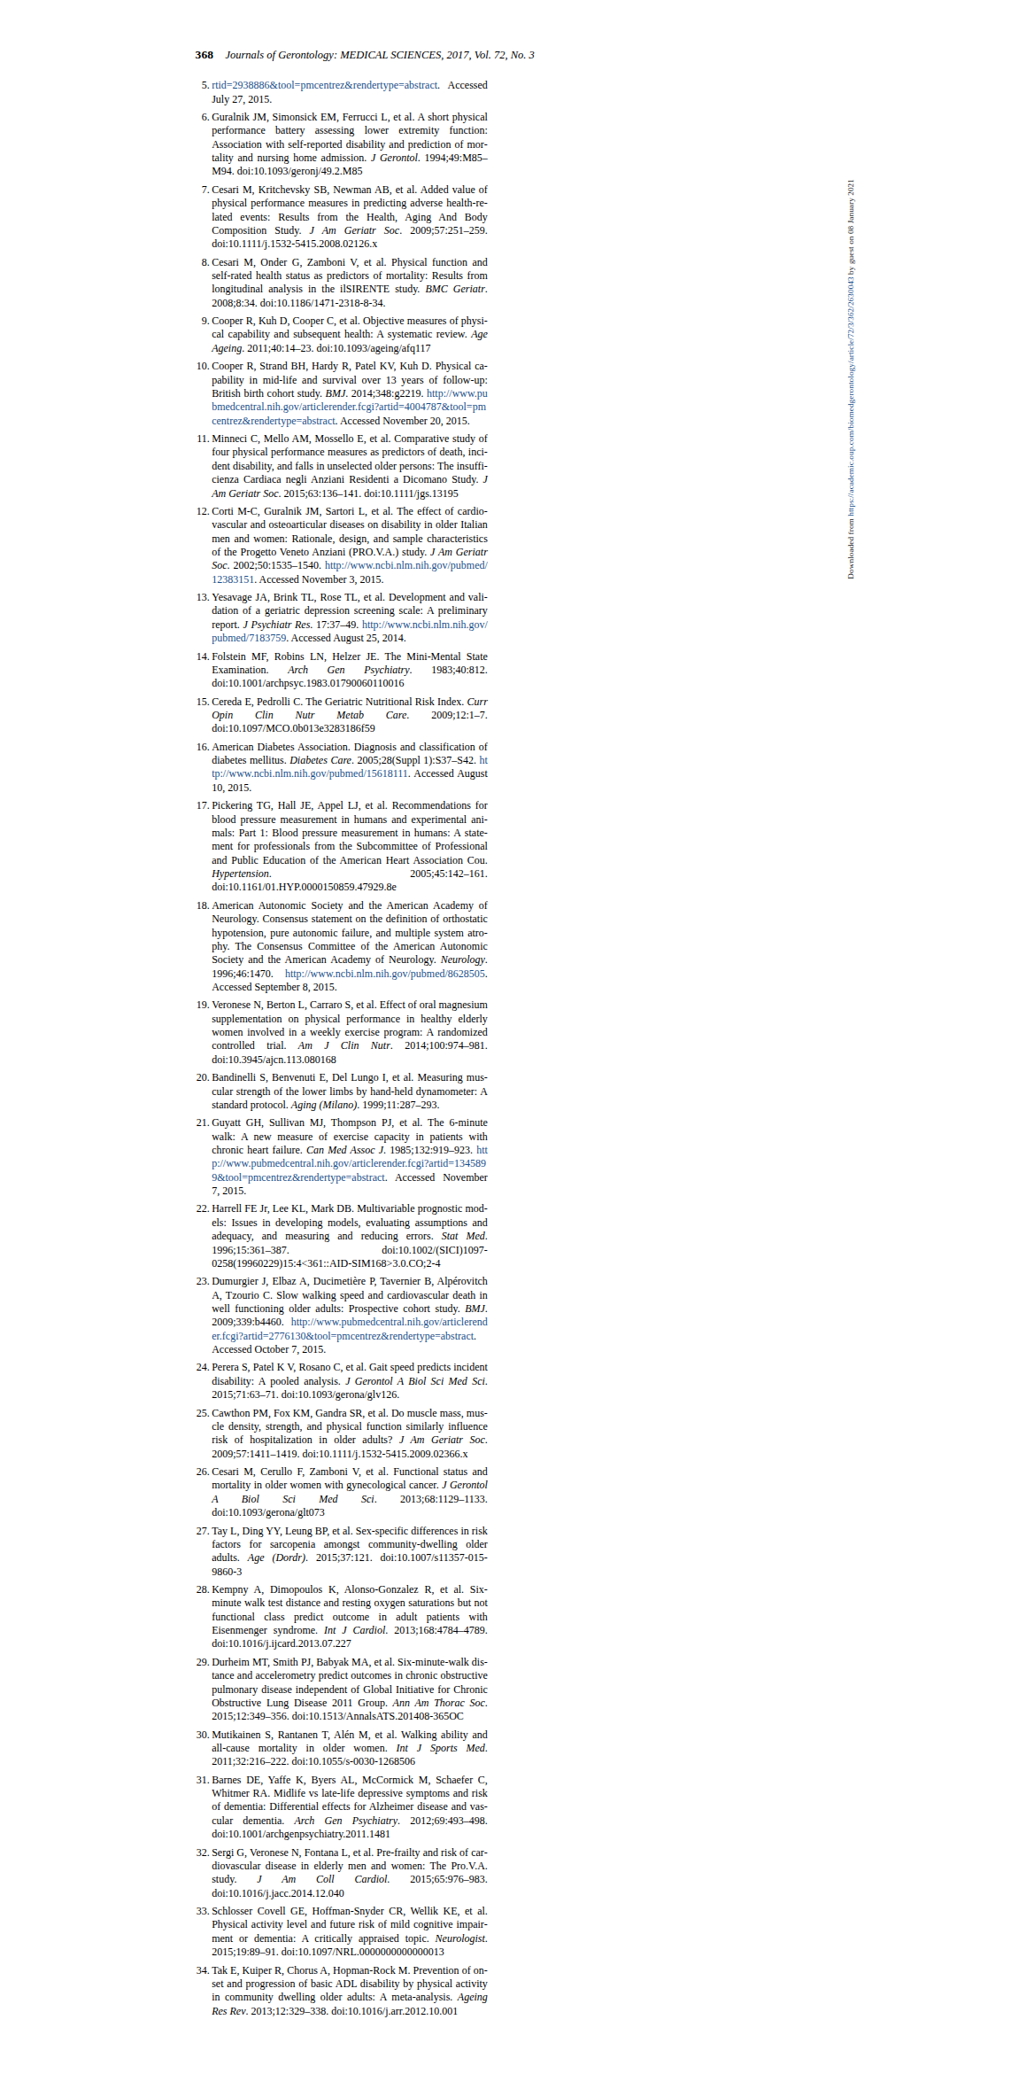368 Journals of Gerontology: MEDICAL SCIENCES, 2017, Vol. 72, No. 3
rtid=2938886&tool=pmcentrez&rendertype=abstract. Accessed July 27, 2015.
Guralnik JM, Simonsick EM, Ferrucci L, et al. A short physical performance battery assessing lower extremity function: Association with self-reported disability and prediction of mortality and nursing home admission. J Gerontol. 1994;49:M85–M94. doi:10.1093/geronj/49.2.M85
Cesari M, Kritchevsky SB, Newman AB, et al. Added value of physical performance measures in predicting adverse health-related events: Results from the Health, Aging And Body Composition Study. J Am Geriatr Soc. 2009;57:251–259. doi:10.1111/j.1532-5415.2008.02126.x
Cesari M, Onder G, Zamboni V, et al. Physical function and self-rated health status as predictors of mortality: Results from longitudinal analysis in the ilSIRENTE study. BMC Geriatr. 2008;8:34. doi:10.1186/1471-2318-8-34.
Cooper R, Kuh D, Cooper C, et al. Objective measures of physical capability and subsequent health: A systematic review. Age Ageing. 2011;40:14–23. doi:10.1093/ageing/afq117
Cooper R, Strand BH, Hardy R, Patel KV, Kuh D. Physical capability in mid-life and survival over 13 years of follow-up: British birth cohort study. BMJ. 2014;348:g2219. http://www.pubmedcentral.nih.gov/articlerender.fcgi?artid=4004787&tool=pmcentrez&rendertype=abstract. Accessed November 20, 2015.
Minneci C, Mello AM, Mossello E, et al. Comparative study of four physical performance measures as predictors of death, incident disability, and falls in unselected older persons: The insufficienza Cardiaca negli Anziani Residenti a Dicomano Study. J Am Geriatr Soc. 2015;63:136–141. doi:10.1111/jgs.13195
Corti M-C, Guralnik JM, Sartori L, et al. The effect of cardiovascular and osteoarticular diseases on disability in older Italian men and women: Rationale, design, and sample characteristics of the Progetto Veneto Anziani (PRO.V.A.) study. J Am Geriatr Soc. 2002;50:1535–1540. http://www.ncbi.nlm.nih.gov/pubmed/12383151. Accessed November 3, 2015.
Yesavage JA, Brink TL, Rose TL, et al. Development and validation of a geriatric depression screening scale: A preliminary report. J Psychiatr Res. 17:37–49. http://www.ncbi.nlm.nih.gov/pubmed/7183759. Accessed August 25, 2014.
Folstein MF, Robins LN, Helzer JE. The Mini-Mental State Examination. Arch Gen Psychiatry. 1983;40:812. doi:10.1001/archpsyc.1983.01790060110016
Cereda E, Pedrolli C. The Geriatric Nutritional Risk Index. Curr Opin Clin Nutr Metab Care. 2009;12:1–7. doi:10.1097/MCO.0b013e3283186f59
American Diabetes Association. Diagnosis and classification of diabetes mellitus. Diabetes Care. 2005;28(Suppl 1):S37–S42. http://www.ncbi.nlm.nih.gov/pubmed/15618111. Accessed August 10, 2015.
Pickering TG, Hall JE, Appel LJ, et al. Recommendations for blood pressure measurement in humans and experimental animals: Part 1: Blood pressure measurement in humans: A statement for professionals from the Subcommittee of Professional and Public Education of the American Heart Association Cou. Hypertension. 2005;45:142–161. doi:10.1161/01.HYP.0000150859.47929.8e
American Autonomic Society and the American Academy of Neurology. Consensus statement on the definition of orthostatic hypotension, pure autonomic failure, and multiple system atrophy. The Consensus Committee of the American Autonomic Society and the American Academy of Neurology. Neurology. 1996;46:1470. http://www.ncbi.nlm.nih.gov/pubmed/8628505. Accessed September 8, 2015.
Veronese N, Berton L, Carraro S, et al. Effect of oral magnesium supplementation on physical performance in healthy elderly women involved in a weekly exercise program: A randomized controlled trial. Am J Clin Nutr. 2014;100:974–981. doi:10.3945/ajcn.113.080168
Bandinelli S, Benvenuti E, Del Lungo I, et al. Measuring muscular strength of the lower limbs by hand-held dynamometer: A standard protocol. Aging (Milano). 1999;11:287–293.
Guyatt GH, Sullivan MJ, Thompson PJ, et al. The 6-minute walk: A new measure of exercise capacity in patients with chronic heart failure. Can Med Assoc J. 1985;132:919–923. http://www.pubmedcentral.nih.gov/articlerender.fcgi?artid=1345899&tool=pmcentrez&rendertype=abstract. Accessed November 7, 2015.
Harrell FE Jr, Lee KL, Mark DB. Multivariable prognostic models: Issues in developing models, evaluating assumptions and adequacy, and measuring and reducing errors. Stat Med. 1996;15:361–387. doi:10.1002/(SICI)1097-0258(19960229)15:4<361::AID-SIM168>3.0.CO;2-4
Dumurgier J, Elbaz A, Ducimetière P, Tavernier B, Alpérovitch A, Tzourio C. Slow walking speed and cardiovascular death in well functioning older adults: Prospective cohort study. BMJ. 2009;339:b4460. http://www.pubmedcentral.nih.gov/articlerender.fcgi?artid=2776130&tool=pmcentrez&rendertype=abstract. Accessed October 7, 2015.
Perera S, Patel K V, Rosano C, et al. Gait speed predicts incident disability: A pooled analysis. J Gerontol A Biol Sci Med Sci. 2015;71:63–71. doi:10.1093/gerona/glv126.
Cawthon PM, Fox KM, Gandra SR, et al. Do muscle mass, muscle density, strength, and physical function similarly influence risk of hospitalization in older adults? J Am Geriatr Soc. 2009;57:1411–1419. doi:10.1111/j.1532-5415.2009.02366.x
Cesari M, Cerullo F, Zamboni V, et al. Functional status and mortality in older women with gynecological cancer. J Gerontol A Biol Sci Med Sci. 2013;68:1129–1133. doi:10.1093/gerona/glt073
Tay L, Ding YY, Leung BP, et al. Sex-specific differences in risk factors for sarcopenia amongst community-dwelling older adults. Age (Dordr). 2015;37:121. doi:10.1007/s11357-015-9860-3
Kempny A, Dimopoulos K, Alonso-Gonzalez R, et al. Six-minute walk test distance and resting oxygen saturations but not functional class predict outcome in adult patients with Eisenmenger syndrome. Int J Cardiol. 2013;168:4784–4789. doi:10.1016/j.ijcard.2013.07.227
Durheim MT, Smith PJ, Babyak MA, et al. Six-minute-walk distance and accelerometry predict outcomes in chronic obstructive pulmonary disease independent of Global Initiative for Chronic Obstructive Lung Disease 2011 Group. Ann Am Thorac Soc. 2015;12:349–356. doi:10.1513/AnnalsATS.201408-365OC
Mutikainen S, Rantanen T, Alén M, et al. Walking ability and all-cause mortality in older women. Int J Sports Med. 2011;32:216–222. doi:10.1055/s-0030-1268506
Barnes DE, Yaffe K, Byers AL, McCormick M, Schaefer C, Whitmer RA. Midlife vs late-life depressive symptoms and risk of dementia: Differential effects for Alzheimer disease and vascular dementia. Arch Gen Psychiatry. 2012;69:493–498. doi:10.1001/archgenpsychiatry.2011.1481
Sergi G, Veronese N, Fontana L, et al. Pre-frailty and risk of cardiovascular disease in elderly men and women: The Pro.V.A. study. J Am Coll Cardiol. 2015;65:976–983. doi:10.1016/j.jacc.2014.12.040
Schlosser Covell GE, Hoffman-Snyder CR, Wellik KE, et al. Physical activity level and future risk of mild cognitive impairment or dementia: A critically appraised topic. Neurologist. 2015;19:89–91. doi:10.1097/NRL.0000000000000013
Tak E, Kuiper R, Chorus A, Hopman-Rock M. Prevention of onset and progression of basic ADL disability by physical activity in community dwelling older adults: A meta-analysis. Ageing Res Rev. 2013;12:329–338. doi:10.1016/j.arr.2012.10.001
Downloaded from https://academic.oup.com/biomedgerontology/article/72/3/362/2630043 by guest on 08 January 2021